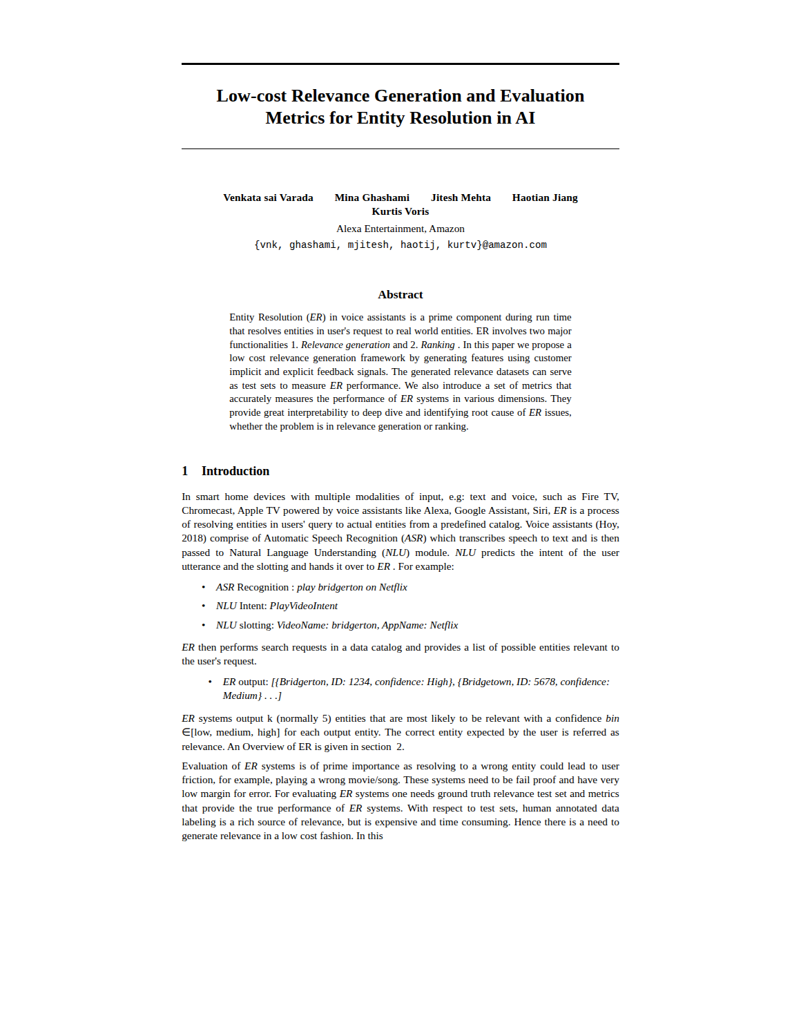Low-cost Relevance Generation and Evaluation
Metrics for Entity Resolution in AI
Venkata sai Varada Mina Ghashami Jitesh Mehta Haotian Jiang Kurtis Voris
Alexa Entertainment, Amazon
{vnk, ghashami, mjitesh, haotij, kurtv}@amazon.com
Abstract
Entity Resolution (ER) in voice assistants is a prime component during run time that resolves entities in user's request to real world entities. ER involves two major functionalities 1. Relevance generation and 2. Ranking . In this paper we propose a low cost relevance generation framework by generating features using customer implicit and explicit feedback signals. The generated relevance datasets can serve as test sets to measure ER performance. We also introduce a set of metrics that accurately measures the performance of ER systems in various dimensions. They provide great interpretability to deep dive and identifying root cause of ER issues, whether the problem is in relevance generation or ranking.
1 Introduction
In smart home devices with multiple modalities of input, e.g: text and voice, such as Fire TV, Chromecast, Apple TV powered by voice assistants like Alexa, Google Assistant, Siri, ER is a process of resolving entities in users' query to actual entities from a predefined catalog. Voice assistants (Hoy, 2018) comprise of Automatic Speech Recognition (ASR) which transcribes speech to text and is then passed to Natural Language Understanding (NLU) module. NLU predicts the intent of the user utterance and the slotting and hands it over to ER . For example:
ASR Recognition : play bridgerton on Netflix
NLU Intent: PlayVideoIntent
NLU slotting: VideoName: bridgerton, AppName: Netflix
ER then performs search requests in a data catalog and provides a list of possible entities relevant to the user's request.
ER output: [{Bridgerton, ID: 1234, confidence: High}, {Bridgetown, ID: 5678, confidence: Medium} . . .]
ER systems output k (normally 5) entities that are most likely to be relevant with a confidence bin ∈[low, medium, high] for each output entity. The correct entity expected by the user is referred as relevance. An Overview of ER is given in section 2.
Evaluation of ER systems is of prime importance as resolving to a wrong entity could lead to user friction, for example, playing a wrong movie/song. These systems need to be fail proof and have very low margin for error. For evaluating ER systems one needs ground truth relevance test set and metrics that provide the true performance of ER systems. With respect to test sets, human annotated data labeling is a rich source of relevance, but is expensive and time consuming. Hence there is a need to generate relevance in a low cost fashion. In this